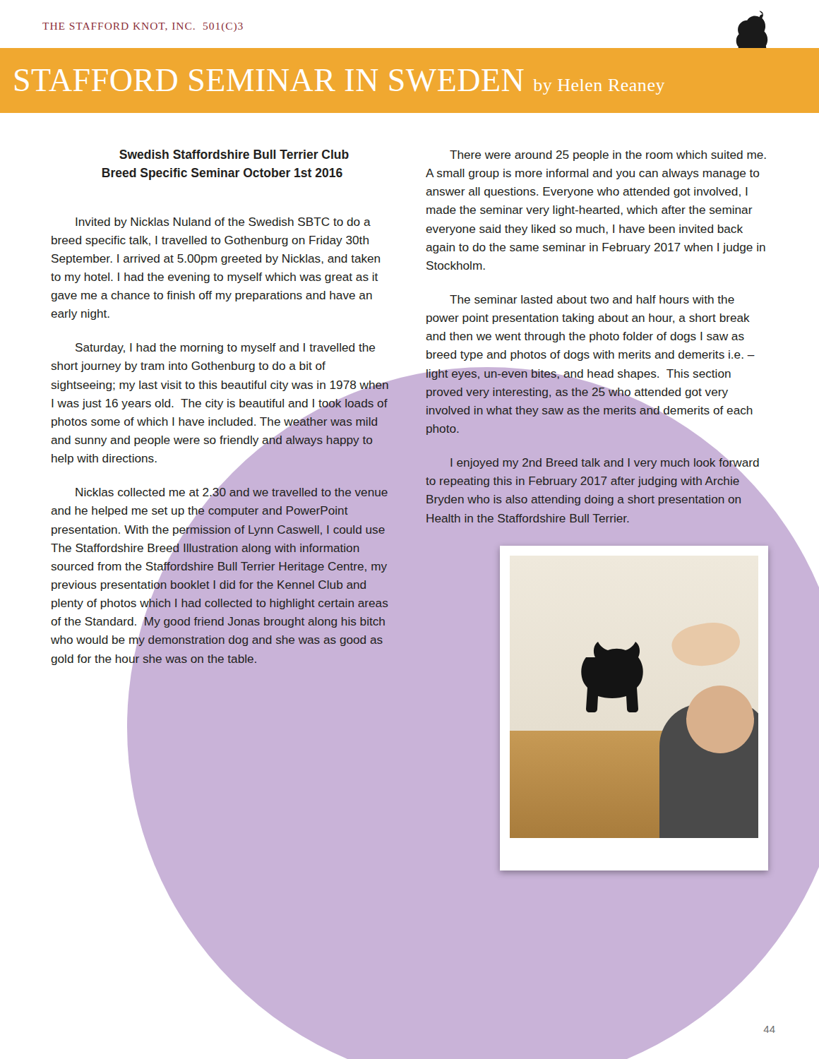The Stafford Knot, Inc. 501(C)3
STAFFORD SEMINAR IN SWEDEN by Helen Reaney
Swedish Staffordshire Bull Terrier Club
Breed Specific Seminar October 1st 2016
Invited by Nicklas Nuland of the Swedish SBTC to do a breed specific talk, I travelled to Gothenburg on Friday 30th September. I arrived at 5.00pm greeted by Nicklas, and taken to my hotel. I had the evening to myself which was great as it gave me a chance to finish off my preparations and have an early night.
Saturday, I had the morning to myself and I travelled the short journey by tram into Gothenburg to do a bit of sightseeing; my last visit to this beautiful city was in 1978 when I was just 16 years old. The city is beautiful and I took loads of photos some of which I have included. The weather was mild and sunny and people were so friendly and always happy to help with directions.
Nicklas collected me at 2.30 and we travelled to the venue and he helped me set up the computer and PowerPoint presentation. With the permission of Lynn Caswell, I could use The Staffordshire Breed Illustration along with information sourced from the Staffordshire Bull Terrier Heritage Centre, my previous presentation booklet I did for the Kennel Club and plenty of photos which I had collected to highlight certain areas of the Standard. My good friend Jonas brought along his bitch who would be my demonstration dog and she was as good as gold for the hour she was on the table.
There were around 25 people in the room which suited me. A small group is more informal and you can always manage to answer all questions. Everyone who attended got involved, I made the seminar very light-hearted, which after the seminar everyone said they liked so much, I have been invited back again to do the same seminar in February 2017 when I judge in Stockholm.
The seminar lasted about two and half hours with the power point presentation taking about an hour, a short break and then we went through the photo folder of dogs I saw as breed type and photos of dogs with merits and demerits i.e. – light eyes, un-even bites, and head shapes. This section proved very interesting, as the 25 who attended got very involved in what they saw as the merits and demerits of each photo.
I enjoyed my 2nd Breed talk and I very much look forward to repeating this in February 2017 after judging with Archie Bryden who is also attending doing a short presentation on Health in the Staffordshire Bull Terrier.
44